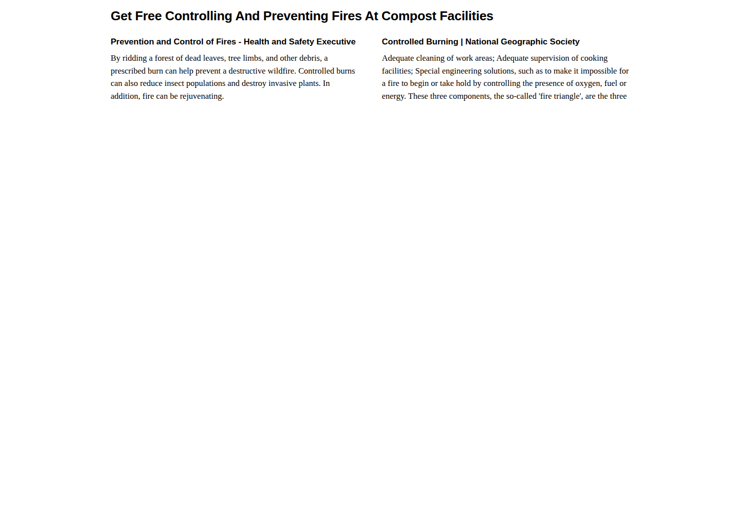Get Free Controlling And Preventing Fires At Compost Facilities
Prevention and Control of Fires - Health and Safety Executive
By ridding a forest of dead leaves, tree limbs, and other debris, a prescribed burn can help prevent a destructive wildfire. Controlled burns can also reduce insect populations and destroy invasive plants. In addition, fire can be rejuvenating.
Controlled Burning | National Geographic Society
Adequate cleaning of work areas; Adequate supervision of cooking facilities; Special engineering solutions, such as to make it impossible for a fire to begin or take hold by controlling the presence of oxygen, fuel or energy. These three components, the so-called 'fire triangle', are the three